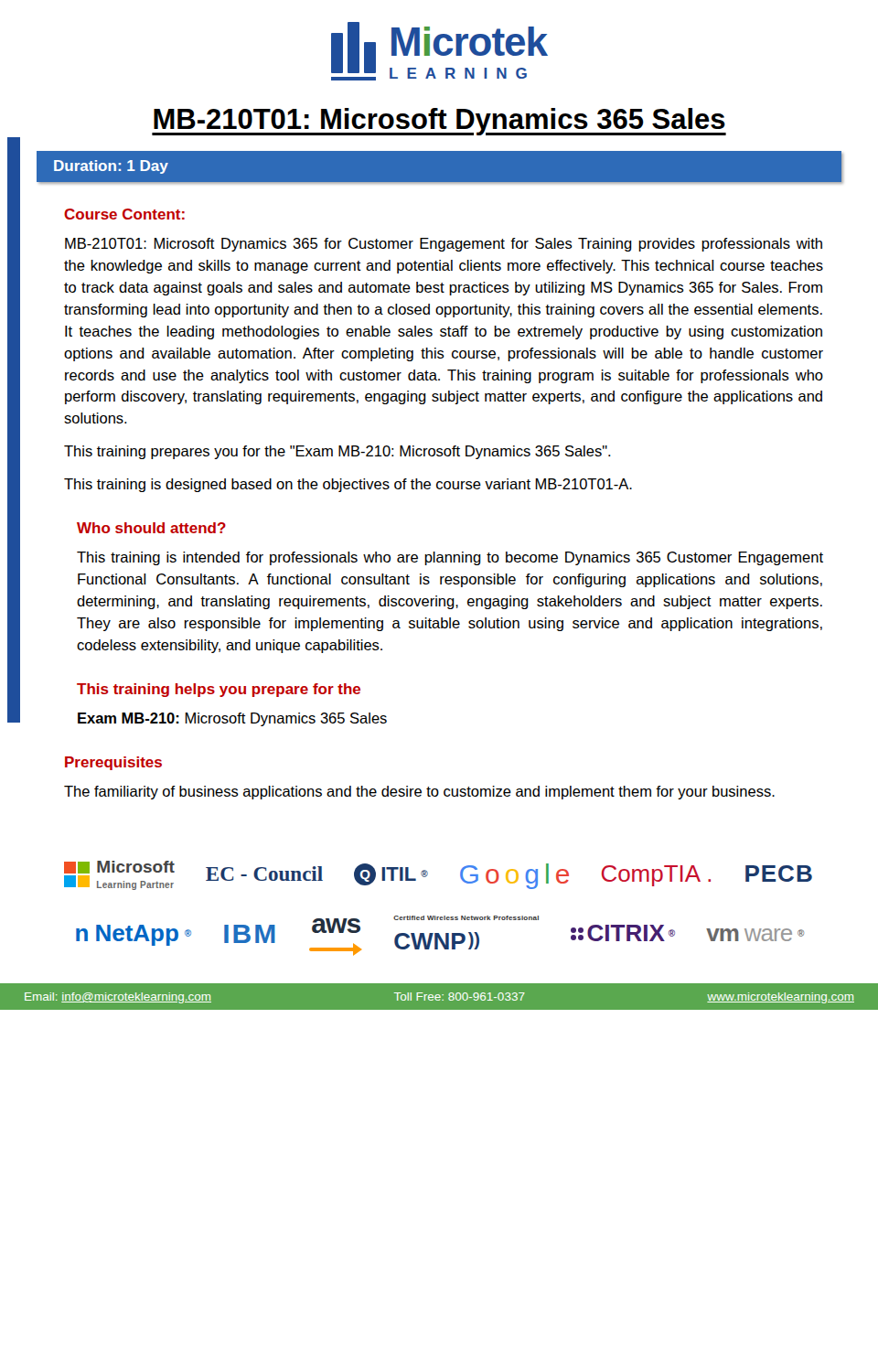Microtek
LEARNING
MB-210T01: Microsoft Dynamics 365 Sales
Duration: 1 Day
Course Content:
MB-210T01: Microsoft Dynamics 365 for Customer Engagement for Sales Training provides professionals with the knowledge and skills to manage current and potential clients more effectively. This technical course teaches to track data against goals and sales and automate best practices by utilizing MS Dynamics 365 for Sales. From transforming lead into opportunity and then to a closed opportunity, this training covers all the essential elements. It teaches the leading methodologies to enable sales staff to be extremely productive by using customization options and available automation. After completing this course, professionals will be able to handle customer records and use the analytics tool with customer data. This training program is suitable for professionals who perform discovery, translating requirements, engaging subject matter experts, and configure the applications and solutions.
This training prepares you for the "Exam MB-210: Microsoft Dynamics 365 Sales".
This training is designed based on the objectives of the course variant MB-210T01-A.
Who should attend?
This training is intended for professionals who are planning to become Dynamics 365 Customer Engagement Functional Consultants. A functional consultant is responsible for configuring applications and solutions, determining, and translating requirements, discovering, engaging stakeholders and subject matter experts. They are also responsible for implementing a suitable solution using service and application integrations, codeless extensibility, and unique capabilities.
This training helps you prepare for the
Exam MB-210: Microsoft Dynamics 365 Sales
Prerequisites
The familiarity of business applications and the desire to customize and implement them for your business.
Microsoft
Learning Partner EC-Council QITIL® Google CompTIA. PECB
n NetApp® IBM aws Certified Wireless Network Professional CWNP)) CITRIX® vm ware®
Email: info@microteklearning.com Toll Free: 800-961-0337 www.microteklearning.com